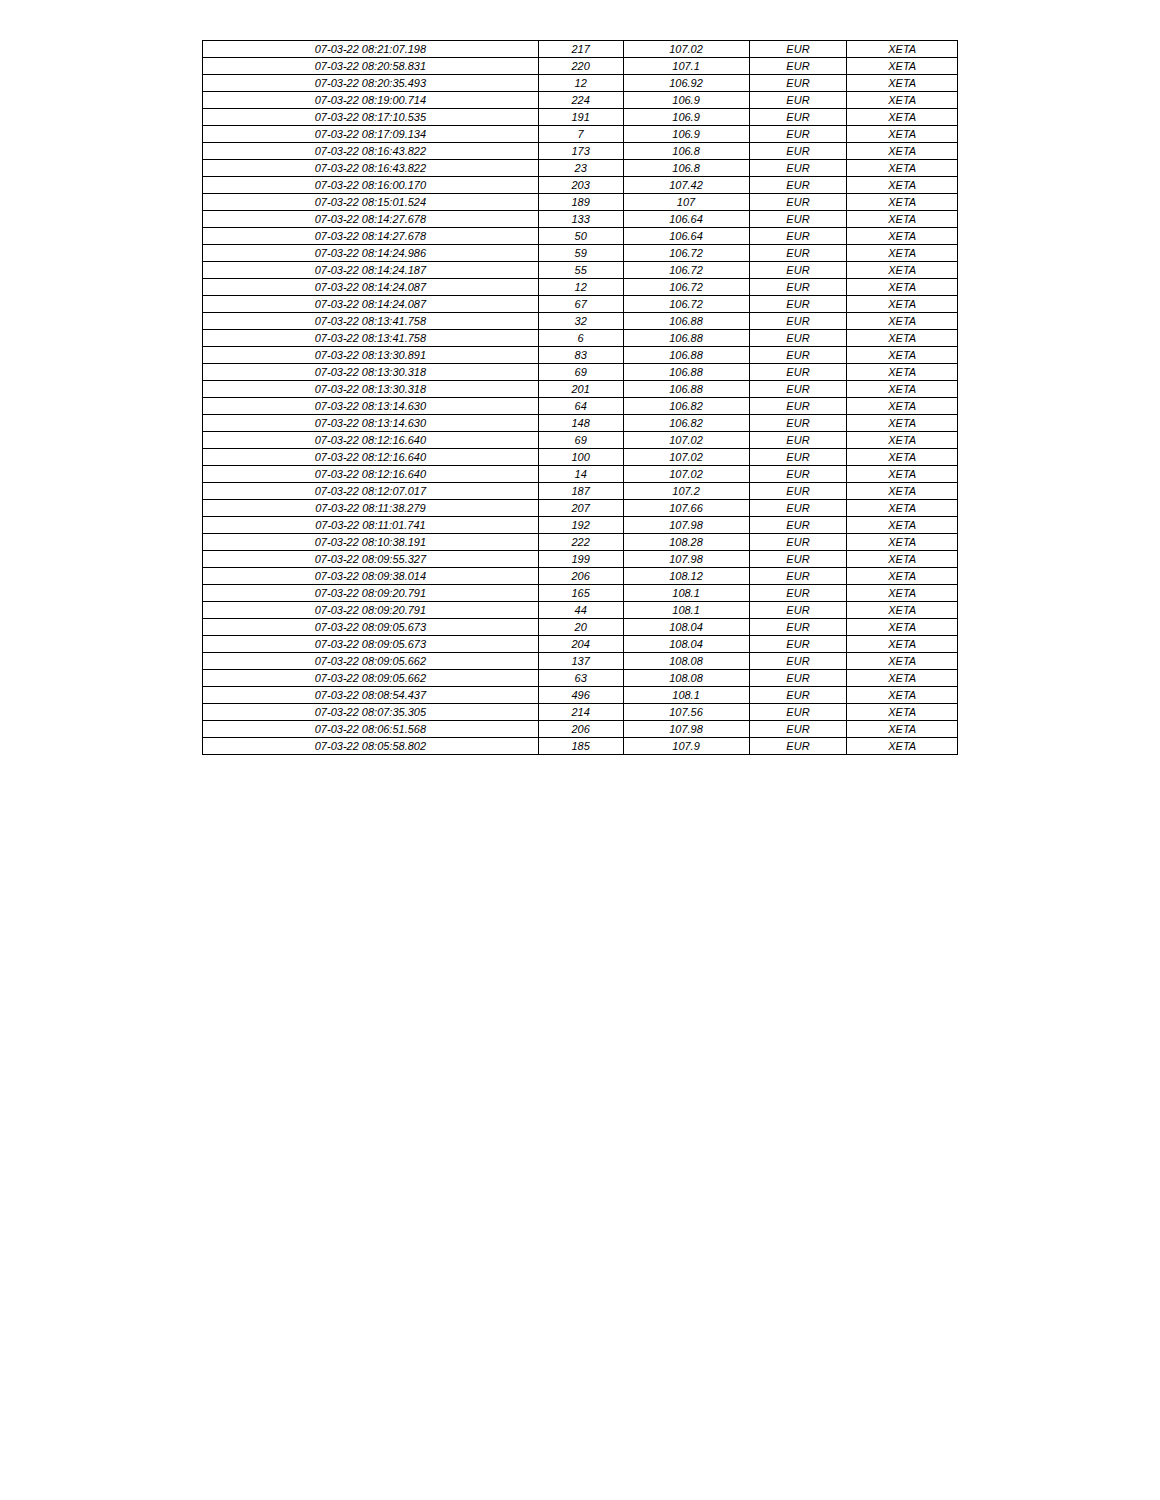| 07-03-22 08:21:07.198 | 217 | 107.02 | EUR | XETA |
| 07-03-22 08:20:58.831 | 220 | 107.1 | EUR | XETA |
| 07-03-22 08:20:35.493 | 12 | 106.92 | EUR | XETA |
| 07-03-22 08:19:00.714 | 224 | 106.9 | EUR | XETA |
| 07-03-22 08:17:10.535 | 191 | 106.9 | EUR | XETA |
| 07-03-22 08:17:09.134 | 7 | 106.9 | EUR | XETA |
| 07-03-22 08:16:43.822 | 173 | 106.8 | EUR | XETA |
| 07-03-22 08:16:43.822 | 23 | 106.8 | EUR | XETA |
| 07-03-22 08:16:00.170 | 203 | 107.42 | EUR | XETA |
| 07-03-22 08:15:01.524 | 189 | 107 | EUR | XETA |
| 07-03-22 08:14:27.678 | 133 | 106.64 | EUR | XETA |
| 07-03-22 08:14:27.678 | 50 | 106.64 | EUR | XETA |
| 07-03-22 08:14:24.986 | 59 | 106.72 | EUR | XETA |
| 07-03-22 08:14:24.187 | 55 | 106.72 | EUR | XETA |
| 07-03-22 08:14:24.087 | 12 | 106.72 | EUR | XETA |
| 07-03-22 08:14:24.087 | 67 | 106.72 | EUR | XETA |
| 07-03-22 08:13:41.758 | 32 | 106.88 | EUR | XETA |
| 07-03-22 08:13:41.758 | 6 | 106.88 | EUR | XETA |
| 07-03-22 08:13:30.891 | 83 | 106.88 | EUR | XETA |
| 07-03-22 08:13:30.318 | 69 | 106.88 | EUR | XETA |
| 07-03-22 08:13:30.318 | 201 | 106.88 | EUR | XETA |
| 07-03-22 08:13:14.630 | 64 | 106.82 | EUR | XETA |
| 07-03-22 08:13:14.630 | 148 | 106.82 | EUR | XETA |
| 07-03-22 08:12:16.640 | 69 | 107.02 | EUR | XETA |
| 07-03-22 08:12:16.640 | 100 | 107.02 | EUR | XETA |
| 07-03-22 08:12:16.640 | 14 | 107.02 | EUR | XETA |
| 07-03-22 08:12:07.017 | 187 | 107.2 | EUR | XETA |
| 07-03-22 08:11:38.279 | 207 | 107.66 | EUR | XETA |
| 07-03-22 08:11:01.741 | 192 | 107.98 | EUR | XETA |
| 07-03-22 08:10:38.191 | 222 | 108.28 | EUR | XETA |
| 07-03-22 08:09:55.327 | 199 | 107.98 | EUR | XETA |
| 07-03-22 08:09:38.014 | 206 | 108.12 | EUR | XETA |
| 07-03-22 08:09:20.791 | 165 | 108.1 | EUR | XETA |
| 07-03-22 08:09:20.791 | 44 | 108.1 | EUR | XETA |
| 07-03-22 08:09:05.673 | 20 | 108.04 | EUR | XETA |
| 07-03-22 08:09:05.673 | 204 | 108.04 | EUR | XETA |
| 07-03-22 08:09:05.662 | 137 | 108.08 | EUR | XETA |
| 07-03-22 08:09:05.662 | 63 | 108.08 | EUR | XETA |
| 07-03-22 08:08:54.437 | 496 | 108.1 | EUR | XETA |
| 07-03-22 08:07:35.305 | 214 | 107.56 | EUR | XETA |
| 07-03-22 08:06:51.568 | 206 | 107.98 | EUR | XETA |
| 07-03-22 08:05:58.802 | 185 | 107.9 | EUR | XETA |